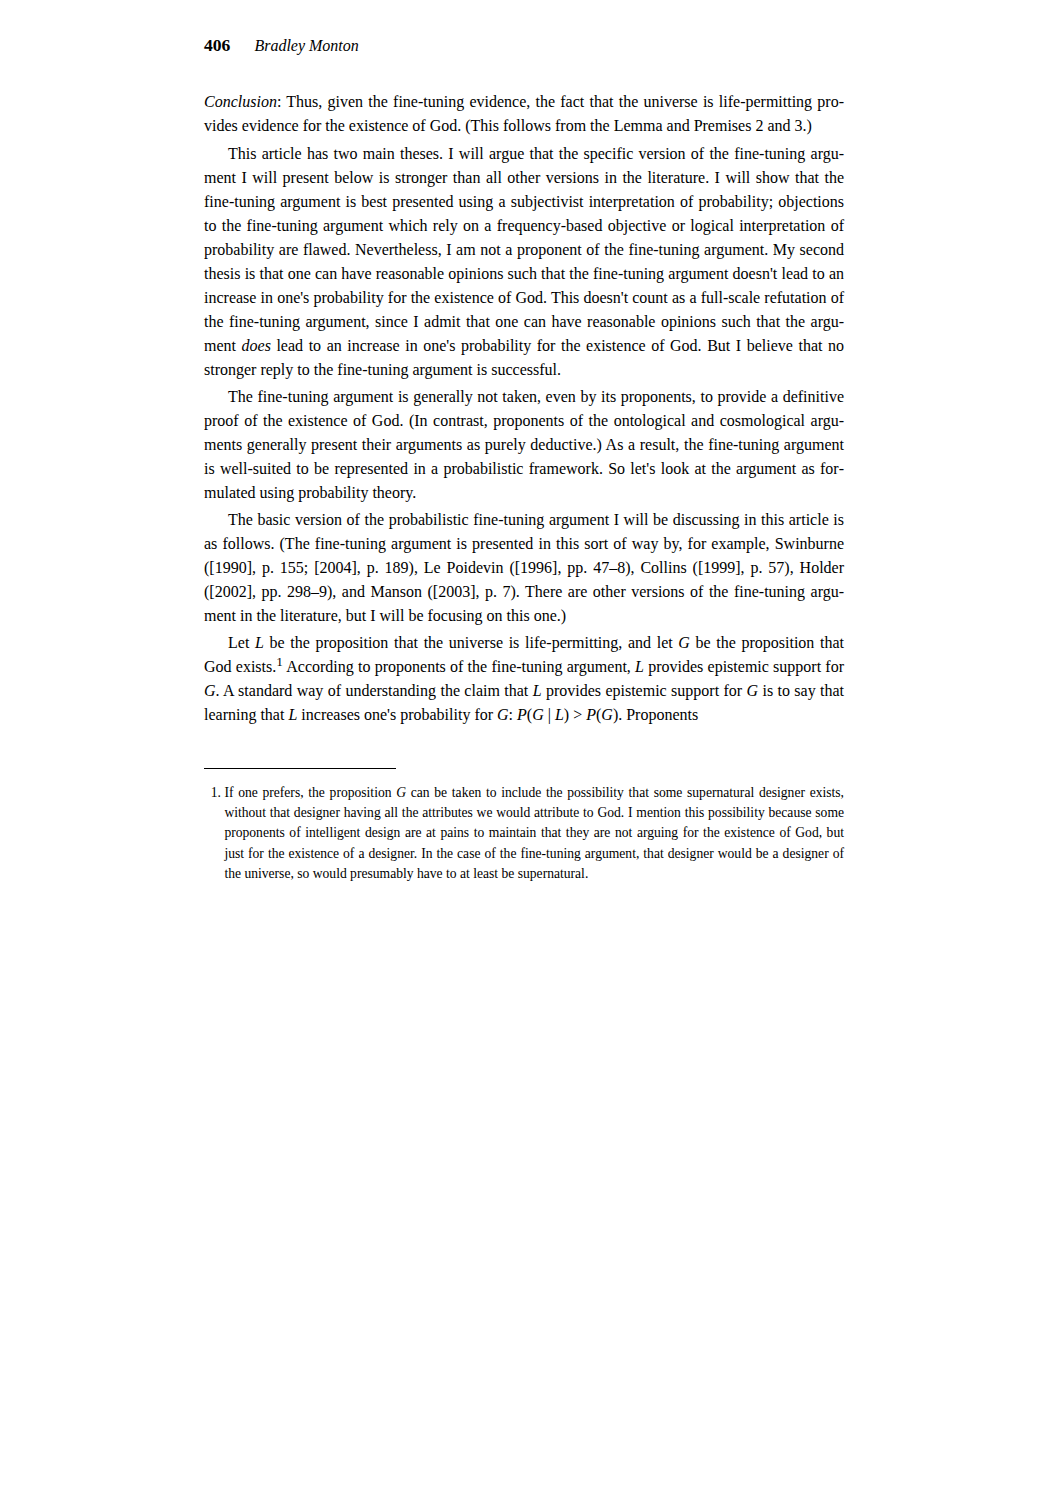406 Bradley Monton
Conclusion: Thus, given the fine-tuning evidence, the fact that the universe is life-permitting provides evidence for the existence of God. (This follows from the Lemma and Premises 2 and 3.)
This article has two main theses. I will argue that the specific version of the fine-tuning argument I will present below is stronger than all other versions in the literature. I will show that the fine-tuning argument is best presented using a subjectivist interpretation of probability; objections to the fine-tuning argument which rely on a frequency-based objective or logical interpretation of probability are flawed. Nevertheless, I am not a proponent of the fine-tuning argument. My second thesis is that one can have reasonable opinions such that the fine-tuning argument doesn't lead to an increase in one's probability for the existence of God. This doesn't count as a full-scale refutation of the fine-tuning argument, since I admit that one can have reasonable opinions such that the argument does lead to an increase in one's probability for the existence of God. But I believe that no stronger reply to the fine-tuning argument is successful.
The fine-tuning argument is generally not taken, even by its proponents, to provide a definitive proof of the existence of God. (In contrast, proponents of the ontological and cosmological arguments generally present their arguments as purely deductive.) As a result, the fine-tuning argument is well-suited to be represented in a probabilistic framework. So let's look at the argument as formulated using probability theory.
The basic version of the probabilistic fine-tuning argument I will be discussing in this article is as follows. (The fine-tuning argument is presented in this sort of way by, for example, Swinburne ([1990], p. 155; [2004], p. 189), Le Poidevin ([1996], pp. 47–8), Collins ([1999], p. 57), Holder ([2002], pp. 298–9), and Manson ([2003], p. 7). There are other versions of the fine-tuning argument in the literature, but I will be focusing on this one.)
Let L be the proposition that the universe is life-permitting, and let G be the proposition that God exists.1 According to proponents of the fine-tuning argument, L provides epistemic support for G. A standard way of understanding the claim that L provides epistemic support for G is to say that learning that L increases one's probability for G: P(G | L) > P(G). Proponents
If one prefers, the proposition G can be taken to include the possibility that some supernatural designer exists, without that designer having all the attributes we would attribute to God. I mention this possibility because some proponents of intelligent design are at pains to maintain that they are not arguing for the existence of God, but just for the existence of a designer. In the case of the fine-tuning argument, that designer would be a designer of the universe, so would presumably have to at least be supernatural.